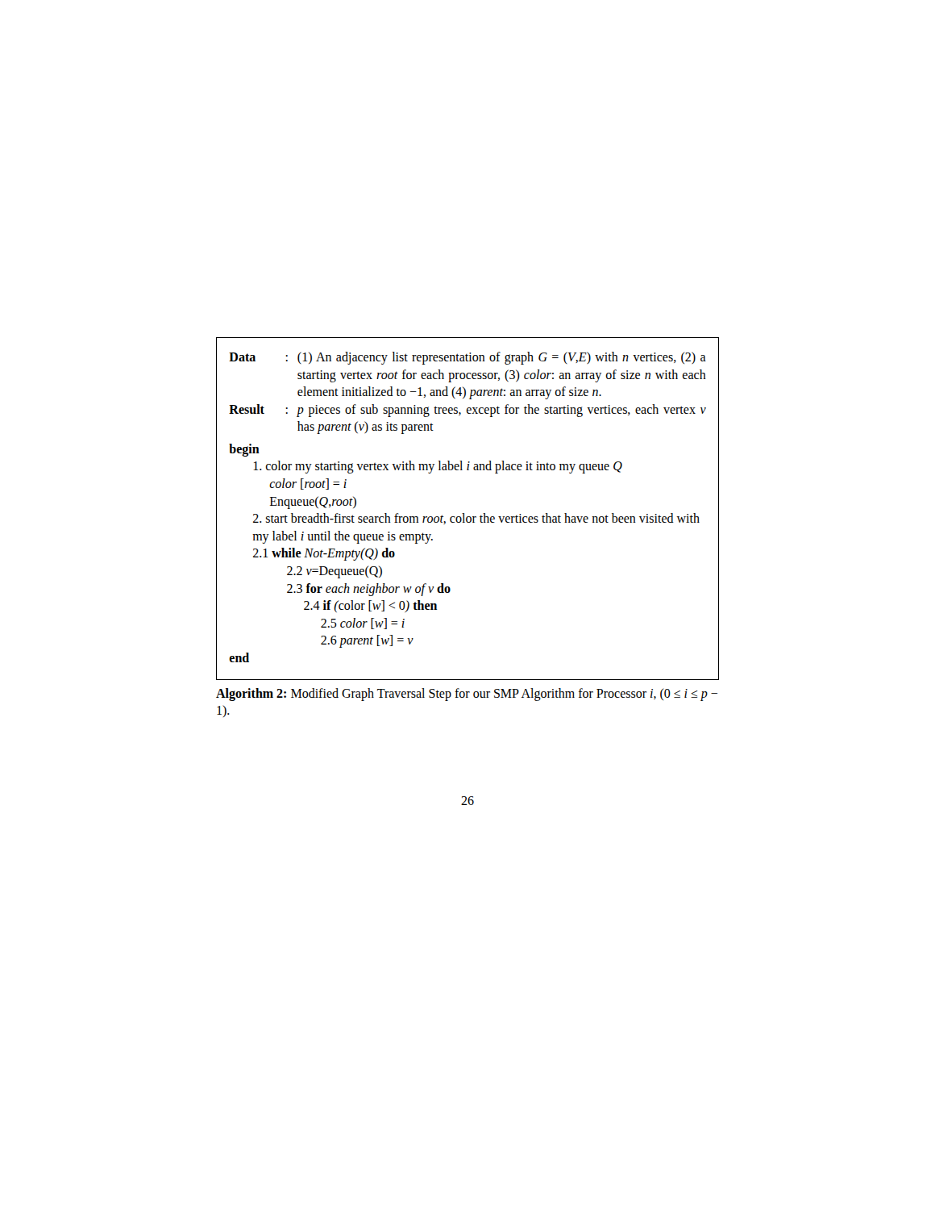| Data | : | (1) An adjacency list representation of graph G = ( V , E ) with n vertices, (2) a starting vertex root for each processor, (3) color : an array of size n with each element initialized to −1, and (4) parent : an array of size n . |
| Result | : | p pieces of sub spanning trees, except for the starting vertices, each vertex v has parent ( v ) as its parent |
begin
1. color my starting vertex with my label i and place it into my queue Q
color [root] = i
Enqueue(Q,root)
2. start breadth-first search from root, color the vertices that have not been visited with
my label i until the queue is empty.
2.1 while Not-Empty(Q) do
2.2 v=Dequeue(Q)
2.3 for each neighbor w of v do
2.4 if (color [w] < 0) then
2.5 color [w] = i
2.6 parent [w] = v
end
Algorithm 2: Modified Graph Traversal Step for our SMP Algorithm for Processor i, (0 ≤ i ≤ p − 1).
26